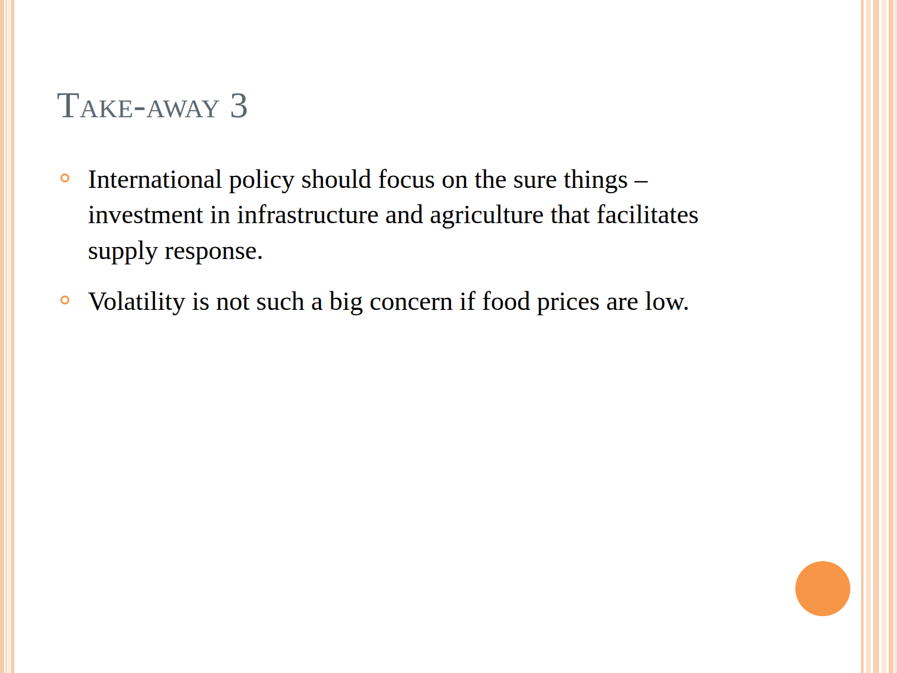Take-away 3
International policy should focus on the sure things – investment in infrastructure and agriculture that facilitates supply response.
Volatility is not such a big concern if food prices are low.